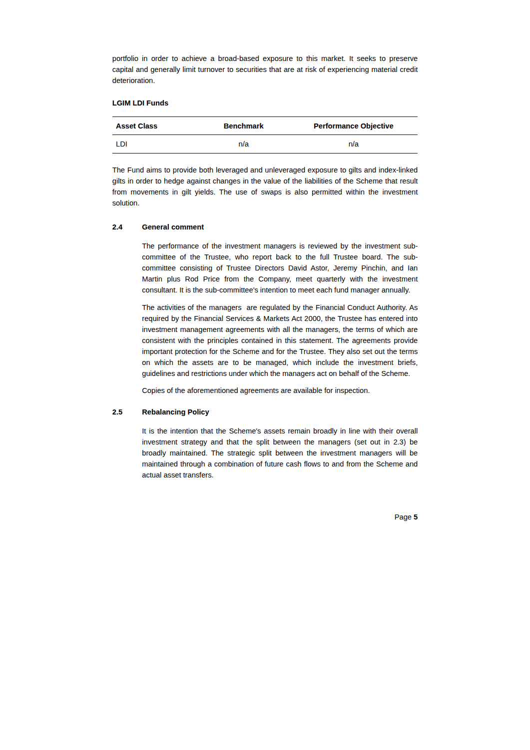portfolio in order to achieve a broad-based exposure to this market. It seeks to preserve capital and generally limit turnover to securities that are at risk of experiencing material credit deterioration.
LGIM LDI Funds
| Asset Class | Benchmark | Performance Objective |
| --- | --- | --- |
| LDI | n/a | n/a |
The Fund aims to provide both leveraged and unleveraged exposure to gilts and index-linked gilts in order to hedge against changes in the value of the liabilities of the Scheme that result from movements in gilt yields. The use of swaps is also permitted within the investment solution.
2.4
General comment
The performance of the investment managers is reviewed by the investment sub-committee of the Trustee, who report back to the full Trustee board. The sub-committee consisting of Trustee Directors David Astor, Jeremy Pinchin, and Ian Martin plus Rod Price from the Company, meet quarterly with the investment consultant. It is the sub-committee's intention to meet each fund manager annually.
The activities of the managers are regulated by the Financial Conduct Authority. As required by the Financial Services & Markets Act 2000, the Trustee has entered into investment management agreements with all the managers, the terms of which are consistent with the principles contained in this statement. The agreements provide important protection for the Scheme and for the Trustee. They also set out the terms on which the assets are to be managed, which include the investment briefs, guidelines and restrictions under which the managers act on behalf of the Scheme.
Copies of the aforementioned agreements are available for inspection.
2.5
Rebalancing Policy
It is the intention that the Scheme's assets remain broadly in line with their overall investment strategy and that the split between the managers (set out in 2.3) be broadly maintained. The strategic split between the investment managers will be maintained through a combination of future cash flows to and from the Scheme and actual asset transfers.
Page 5